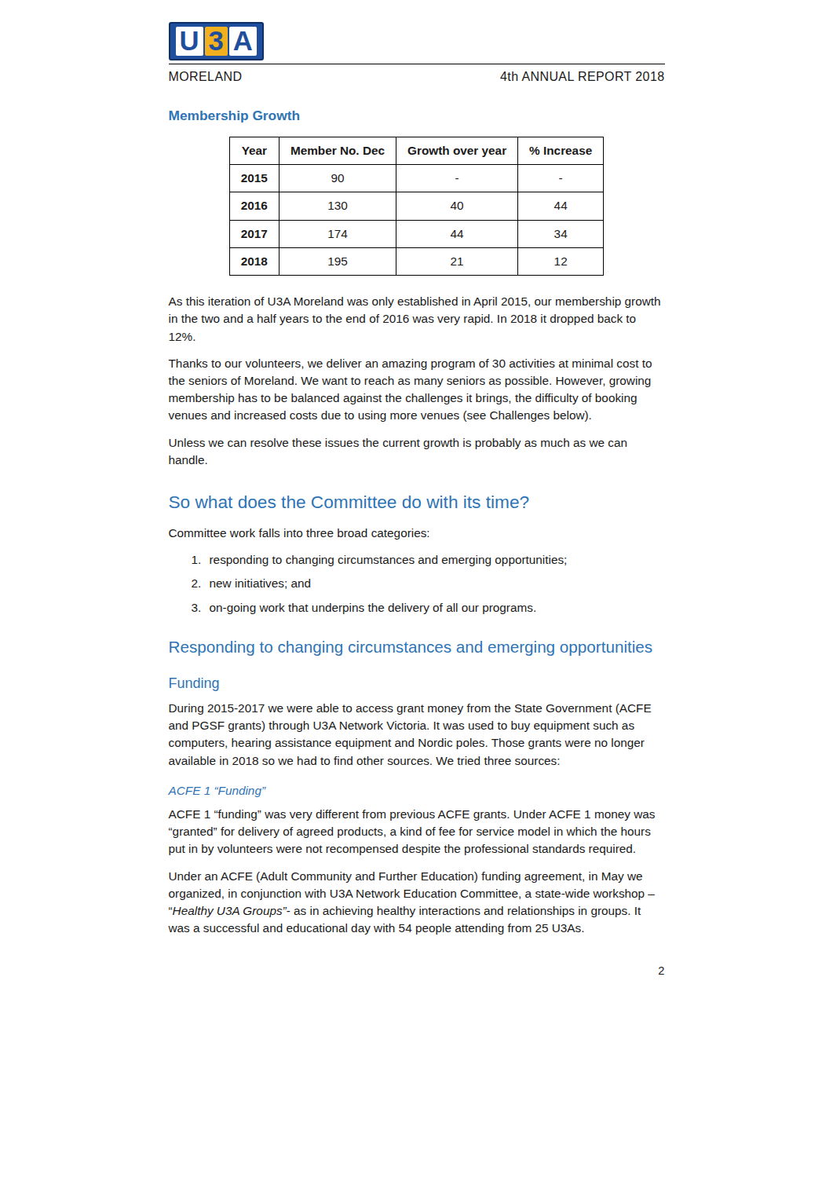U 3 A
MORELAND
4th ANNUAL REPORT 2018
Membership Growth
| Year | Member No. Dec | Growth over year | % Increase |
| --- | --- | --- | --- |
| 2015 | 90 | - | - |
| 2016 | 130 | 40 | 44 |
| 2017 | 174 | 44 | 34 |
| 2018 | 195 | 21 | 12 |
As this iteration of U3A Moreland was only established in April 2015, our membership growth in the two and a half years to the end of 2016 was very rapid. In 2018 it dropped back to 12%.
Thanks to our volunteers, we deliver an amazing program of 30 activities at minimal cost to the seniors of Moreland. We want to reach as many seniors as possible. However, growing membership has to be balanced against the challenges it brings, the difficulty of booking venues and increased costs due to using more venues (see Challenges below).
Unless we can resolve these issues the current growth is probably as much as we can handle.
So what does the Committee do with its time?
Committee work falls into three broad categories:
responding to changing circumstances and emerging opportunities;
new initiatives; and
on-going work that underpins the delivery of all our programs.
Responding to changing circumstances and emerging opportunities
Funding
During 2015-2017 we were able to access grant money from the State Government (ACFE and PGSF grants) through U3A Network Victoria. It was used to buy equipment such as computers, hearing assistance equipment and Nordic poles. Those grants were no longer available in 2018 so we had to find other sources. We tried three sources:
ACFE 1 “Funding”
ACFE 1 “funding” was very different from previous ACFE grants. Under ACFE 1 money was “granted” for delivery of agreed products, a kind of fee for service model in which the hours put in by volunteers were not recompensed despite the professional standards required.
Under an ACFE (Adult Community and Further Education) funding agreement, in May we organized, in conjunction with U3A Network Education Committee, a state-wide workshop – “Healthy U3A Groups”- as in achieving healthy interactions and relationships in groups. It was a successful and educational day with 54 people attending from 25 U3As.
2